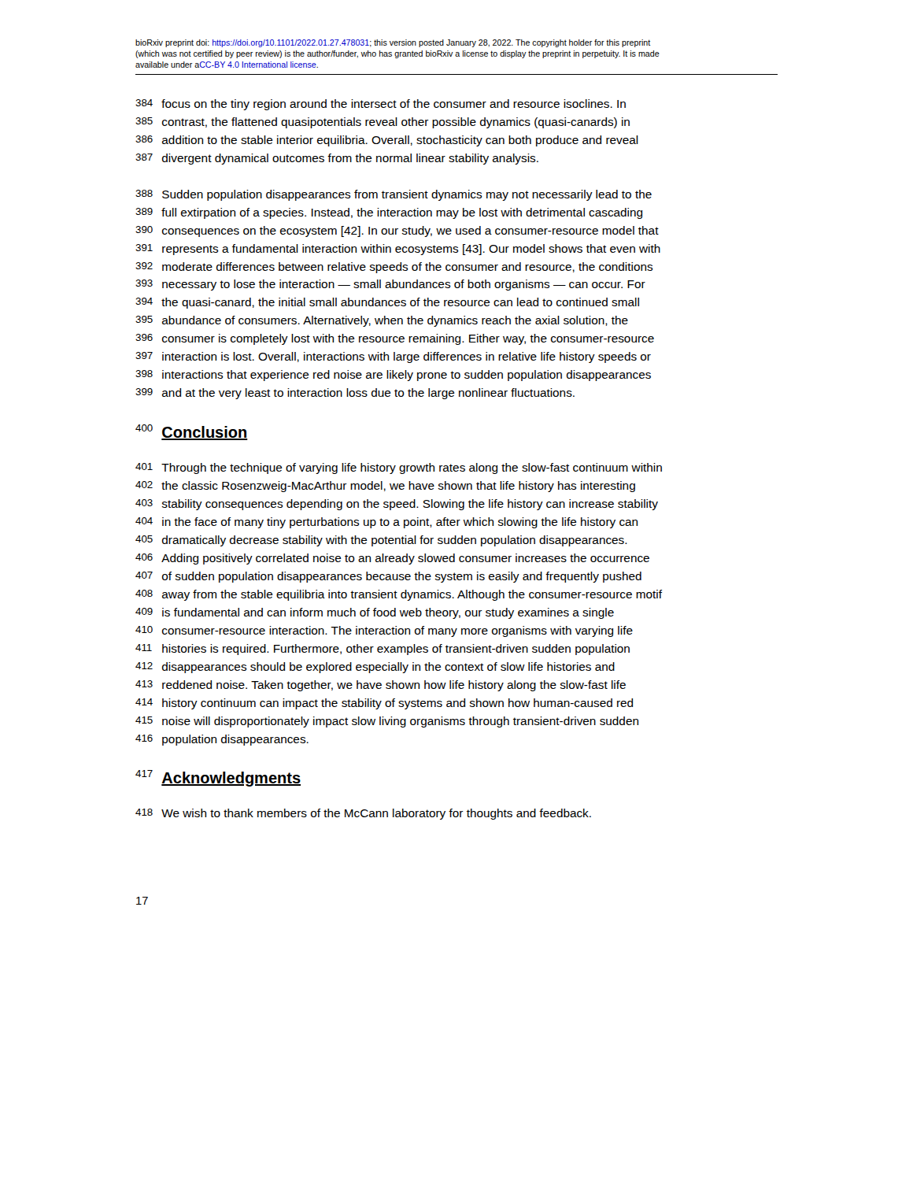bioRxiv preprint doi: https://doi.org/10.1101/2022.01.27.478031; this version posted January 28, 2022. The copyright holder for this preprint
(which was not certified by peer review) is the author/funder, who has granted bioRxiv a license to display the preprint in perpetuity. It is made
available under aCC-BY 4.0 International license.
384 focus on the tiny region around the intersect of the consumer and resource isoclines. In
385 contrast, the flattened quasipotentials reveal other possible dynamics (quasi-canards) in
386 addition to the stable interior equilibria. Overall, stochasticity can both produce and reveal
387 divergent dynamical outcomes from the normal linear stability analysis.
388 Sudden population disappearances from transient dynamics may not necessarily lead to the
389 full extirpation of a species. Instead, the interaction may be lost with detrimental cascading
390 consequences on the ecosystem [42]. In our study, we used a consumer-resource model that
391 represents a fundamental interaction within ecosystems [43]. Our model shows that even with
392 moderate differences between relative speeds of the consumer and resource, the conditions
393 necessary to lose the interaction — small abundances of both organisms — can occur. For
394 the quasi-canard, the initial small abundances of the resource can lead to continued small
395 abundance of consumers. Alternatively, when the dynamics reach the axial solution, the
396 consumer is completely lost with the resource remaining. Either way, the consumer-resource
397 interaction is lost. Overall, interactions with large differences in relative life history speeds or
398 interactions that experience red noise are likely prone to sudden population disappearances
399 and at the very least to interaction loss due to the large nonlinear fluctuations.
400
Conclusion
401 Through the technique of varying life history growth rates along the slow-fast continuum within
402 the classic Rosenzweig-MacArthur model, we have shown that life history has interesting
403 stability consequences depending on the speed. Slowing the life history can increase stability
404 in the face of many tiny perturbations up to a point, after which slowing the life history can
405 dramatically decrease stability with the potential for sudden population disappearances.
406 Adding positively correlated noise to an already slowed consumer increases the occurrence
407 of sudden population disappearances because the system is easily and frequently pushed
408 away from the stable equilibria into transient dynamics. Although the consumer-resource motif
409 is fundamental and can inform much of food web theory, our study examines a single
410 consumer-resource interaction. The interaction of many more organisms with varying life
411 histories is required. Furthermore, other examples of transient-driven sudden population
412 disappearances should be explored especially in the context of slow life histories and
413 reddened noise. Taken together, we have shown how life history along the slow-fast life
414 history continuum can impact the stability of systems and shown how human-caused red
415 noise will disproportionately impact slow living organisms through transient-driven sudden
416 population disappearances.
417
Acknowledgments
418 We wish to thank members of the McCann laboratory for thoughts and feedback.
17